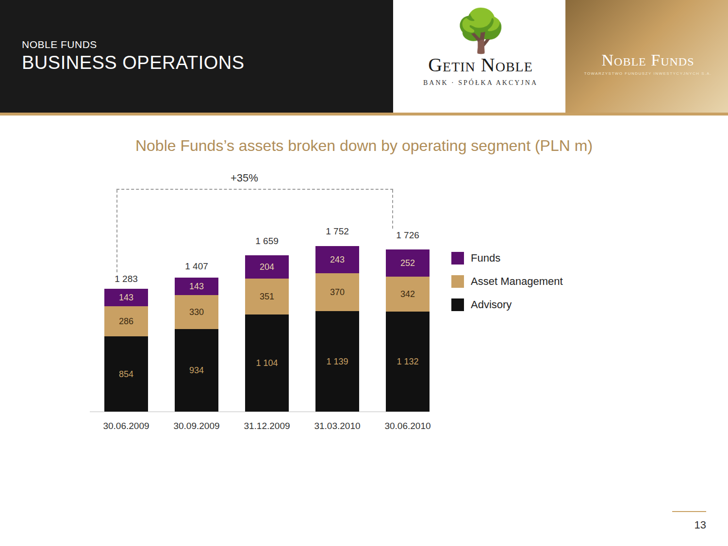Noble Funds
Business operations
🌳
Getin Noble
BANK · SPÓŁKA AKCYJNA
Noble Funds
TOWARZYSTWO FUNDUSZY INWESTYCYJNYCH S.A.
Noble Funds’s assets broken down by operating segment (PLN m)
+35%
1 283
143
286
854
1 407
143
330
934
1 659
204
351
1 104
1 752
243
370
1 139
1 726
252
342
1 132
30.06.2009
30.09.2009
31.12.2009
31.03.2010
30.06.2010
Funds
Asset Management
Advisory
13